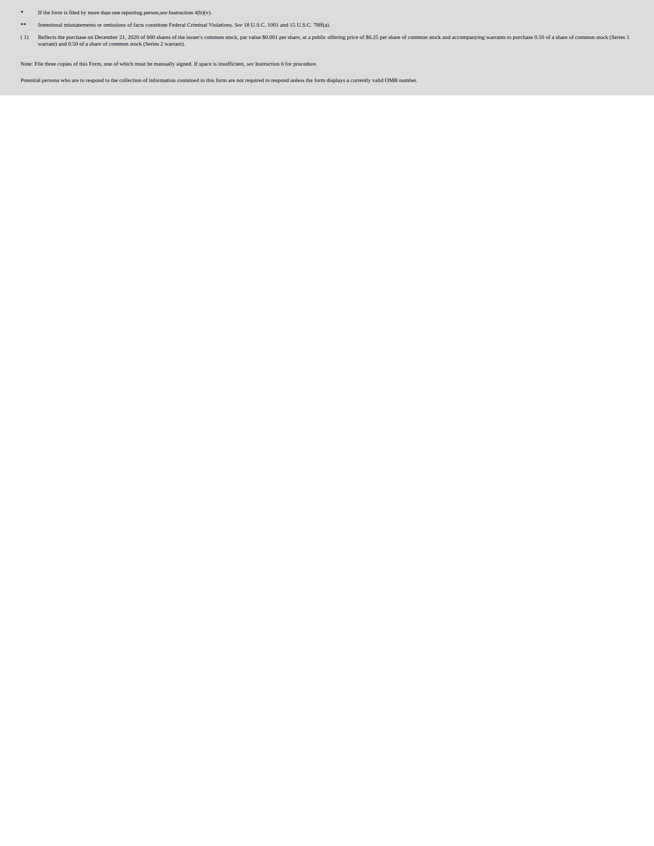| * | If the form is filed by more than one reporting person, see Instruction 4(b)(v). |
| ** | Intentional misstatements or omissions of facts constitute Federal Criminal Violations. See 18 U.S.C. 1001 and 15 U.S.C. 78ff(a). |
| ( 1) | Reflects the purchase on December 21, 2020 of 600 shares of the issuer's common stock, par value $0.001 per share, at a public offering price of $6.25 per share of common stock and accompanying warrants to purchase 0.50 of a share of common stock (Series 1 warrant) and 0.50 of a share of common stock (Series 2 warrant). |
Note: File three copies of this Form, one of which must be manually signed. If space is insufficient, see Instruction 6 for procedure.
Potential persons who are to respond to the collection of information contained in this form are not required to respond unless the form displays a currently valid OMB number.